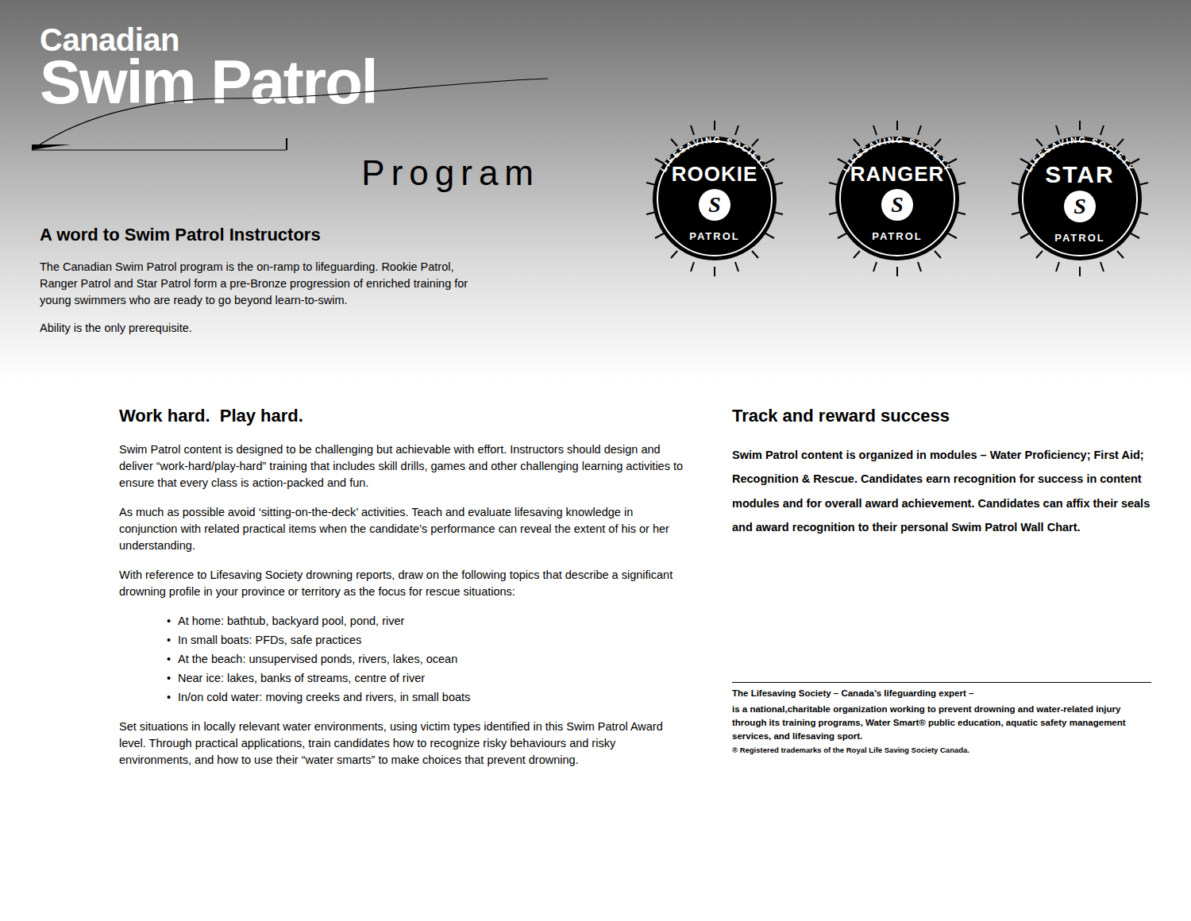Canadian
Swim Patrol
Program
LIFESAVING SOCIETY ROOKIE S PATROL
LIFESAVING SOCIETY RANGER S PATROL
LIFESAVING SOCIETY STAR S PATROL
A word to Swim Patrol Instructors
The Canadian Swim Patrol program is the on-ramp to lifeguarding. Rookie Patrol, Ranger Patrol and Star Patrol form a pre-Bronze progression of enriched training for young swimmers who are ready to go beyond learn-to-swim.
Ability is the only prerequisite.
Work hard. Play hard.
Swim Patrol content is designed to be challenging but achievable with effort. Instructors should design and deliver “work-hard/play-hard” training that includes skill drills, games and other challenging learning activities to ensure that every class is action-packed and fun.
As much as possible avoid ‘sitting-on-the-deck’ activities. Teach and evaluate lifesaving knowledge in conjunction with related practical items when the candidate’s performance can reveal the extent of his or her understanding.
With reference to Lifesaving Society drowning reports, draw on the following topics that describe a significant drowning profile in your province or territory as the focus for rescue situations:
At home: bathtub, backyard pool, pond, river
In small boats: PFDs, safe practices
At the beach: unsupervised ponds, rivers, lakes, ocean
Near ice: lakes, banks of streams, centre of river
In/on cold water: moving creeks and rivers, in small boats
Set situations in locally relevant water environments, using victim types identified in this Swim Patrol Award level. Through practical applications, train candidates how to recognize risky behaviours and risky environments, and how to use their “water smarts” to make choices that prevent drowning.
Track and reward success
Swim Patrol content is organized in modules – Water Proficiency; First Aid; Recognition & Rescue. Candidates earn recognition for success in content modules and for overall award achievement. Candidates can affix their seals and award recognition to their personal Swim Patrol Wall Chart.
The Lifesaving Society – Canada’s lifeguarding expert – is a national,charitable organization working to prevent drowning and water-related injury through its training programs, Water Smart® public education, aquatic safety management services, and lifesaving sport.
® Registered trademarks of the Royal Life Saving Society Canada.